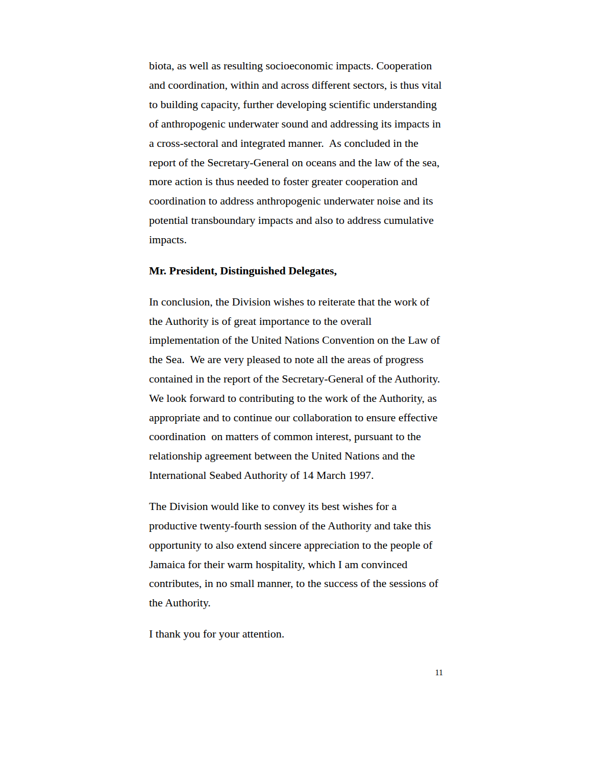biota, as well as resulting socioeconomic impacts. Cooperation and coordination, within and across different sectors, is thus vital to building capacity, further developing scientific understanding of anthropogenic underwater sound and addressing its impacts in a cross-sectoral and integrated manner. As concluded in the report of the Secretary-General on oceans and the law of the sea, more action is thus needed to foster greater cooperation and coordination to address anthropogenic underwater noise and its potential transboundary impacts and also to address cumulative impacts.
Mr. President, Distinguished Delegates,
In conclusion, the Division wishes to reiterate that the work of the Authority is of great importance to the overall implementation of the United Nations Convention on the Law of the Sea. We are very pleased to note all the areas of progress contained in the report of the Secretary-General of the Authority. We look forward to contributing to the work of the Authority, as appropriate and to continue our collaboration to ensure effective coordination on matters of common interest, pursuant to the relationship agreement between the United Nations and the International Seabed Authority of 14 March 1997.
The Division would like to convey its best wishes for a productive twenty-fourth session of the Authority and take this opportunity to also extend sincere appreciation to the people of Jamaica for their warm hospitality, which I am convinced contributes, in no small manner, to the success of the sessions of the Authority.
I thank you for your attention.
11